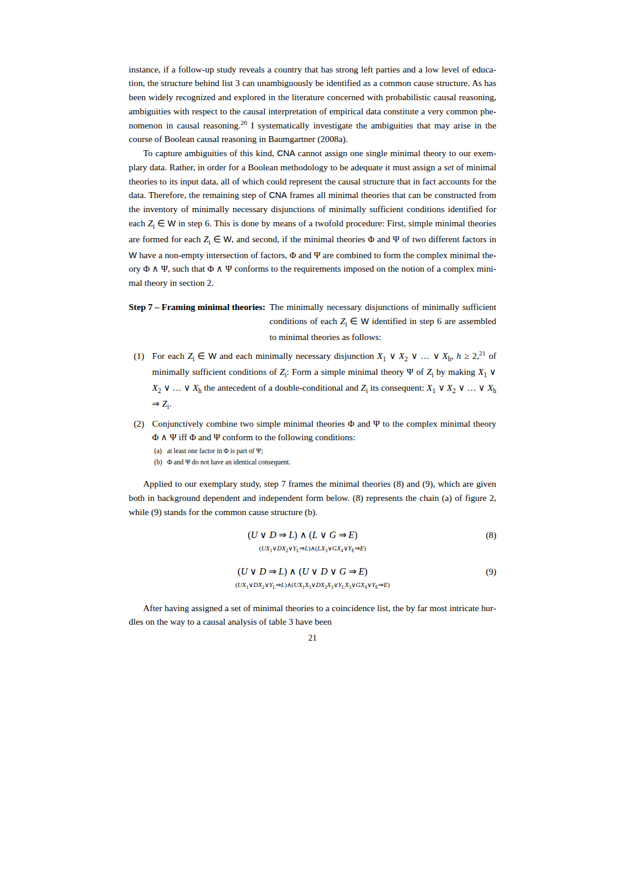instance, if a follow-up study reveals a country that has strong left parties and a low level of education, the structure behind list 3 can unambiguously be identified as a common cause structure. As has been widely recognized and explored in the literature concerned with probabilistic causal reasoning, ambiguities with respect to the causal interpretation of empirical data constitute a very common phenomenon in causal reasoning.20 I systematically investigate the ambiguities that may arise in the course of Boolean causal reasoning in Baumgartner (2008a).
To capture ambiguities of this kind, CNA cannot assign one single minimal theory to our exemplary data. Rather, in order for a Boolean methodology to be adequate it must assign a set of minimal theories to its input data, all of which could represent the causal structure that in fact accounts for the data. Therefore, the remaining step of CNA frames all minimal theories that can be constructed from the inventory of minimally necessary disjunctions of minimally sufficient conditions identified for each Zi ∈ W in step 6. This is done by means of a twofold procedure: First, simple minimal theories are formed for each Zi ∈ W, and second, if the minimal theories Φ and Ψ of two different factors in W have a non-empty intersection of factors, Φ and Ψ are combined to form the complex minimal theory Φ ∧ Ψ, such that Φ ∧ Ψ conforms to the requirements imposed on the notion of a complex minimal theory in section 2.
Step 7 – Framing minimal theories:
The minimally necessary disjunctions of minimally sufficient conditions of each Zi ∈ W identified in step 6 are assembled to minimal theories as follows:
(1) For each Zi ∈ W and each minimally necessary disjunction X1 ∨ X2 ∨ … ∨ Xh, h ≥ 2,21 of minimally sufficient conditions of Zi: Form a simple minimal theory Ψ of Zi by making X1 ∨ X2 ∨ … ∨ Xh the antecedent of a double-conditional and Zi its consequent: X1 ∨ X2 ∨ … ∨ Xh ⇒ Zi.
(2) Conjunctively combine two simple minimal theories Φ and Ψ to the complex minimal theory Φ ∧ Ψ iff Φ and Ψ conform to the following conditions:
(a) at least one factor in Φ is part of Ψ;
(b) Φ and Ψ do not have an identical consequent.
Applied to our exemplary study, step 7 frames the minimal theories (8) and (9), which are given both in background dependent and independent form below. (8) represents the chain (a) of figure 2, while (9) stands for the common cause structure (b).
(U ∨ D ⇒ L) ∧ (L ∨ G ⇒ E) (8)
(UX1∨DX2∨YL⇒L)∧(LX3∨GX4∨YE⇒E)
(U ∨ D ⇒ L) ∧ (U ∨ D ∨ G ⇒ E) (9)
(UX1∨DX2∨YL⇒L)∧(UX1 X3∨DX2 X3∨YLX3∨GX4∨YE⇒E)
After having assigned a set of minimal theories to a coincidence list, the by far most intricate hurdles on the way to a causal analysis of table 3 have been
21